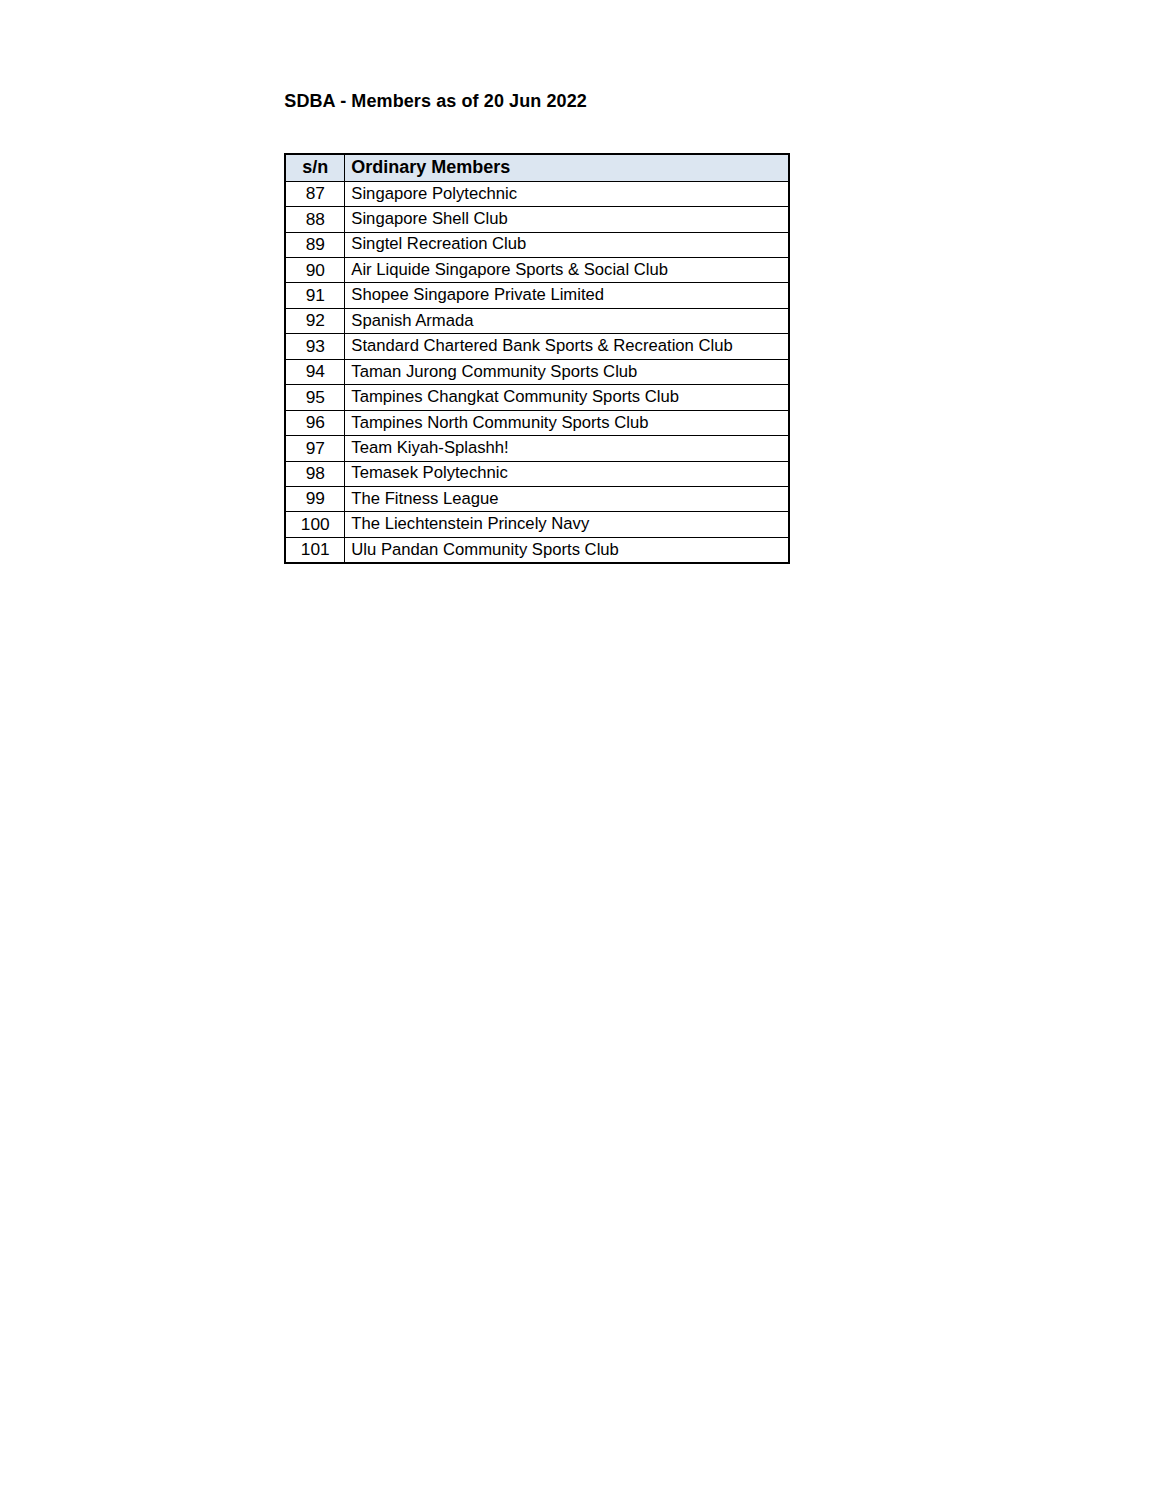SDBA - Members as of 20 Jun 2022
| s/n | Ordinary Members |
| --- | --- |
| 87 | Singapore Polytechnic |
| 88 | Singapore Shell Club |
| 89 | Singtel Recreation Club |
| 90 | Air Liquide Singapore Sports & Social Club |
| 91 | Shopee Singapore Private Limited |
| 92 | Spanish Armada |
| 93 | Standard Chartered Bank Sports & Recreation Club |
| 94 | Taman Jurong Community Sports Club |
| 95 | Tampines Changkat Community Sports Club |
| 96 | Tampines North Community Sports Club |
| 97 | Team Kiyah-Splashh! |
| 98 | Temasek Polytechnic |
| 99 | The Fitness League |
| 100 | The Liechtenstein Princely Navy |
| 101 | Ulu Pandan Community Sports Club |